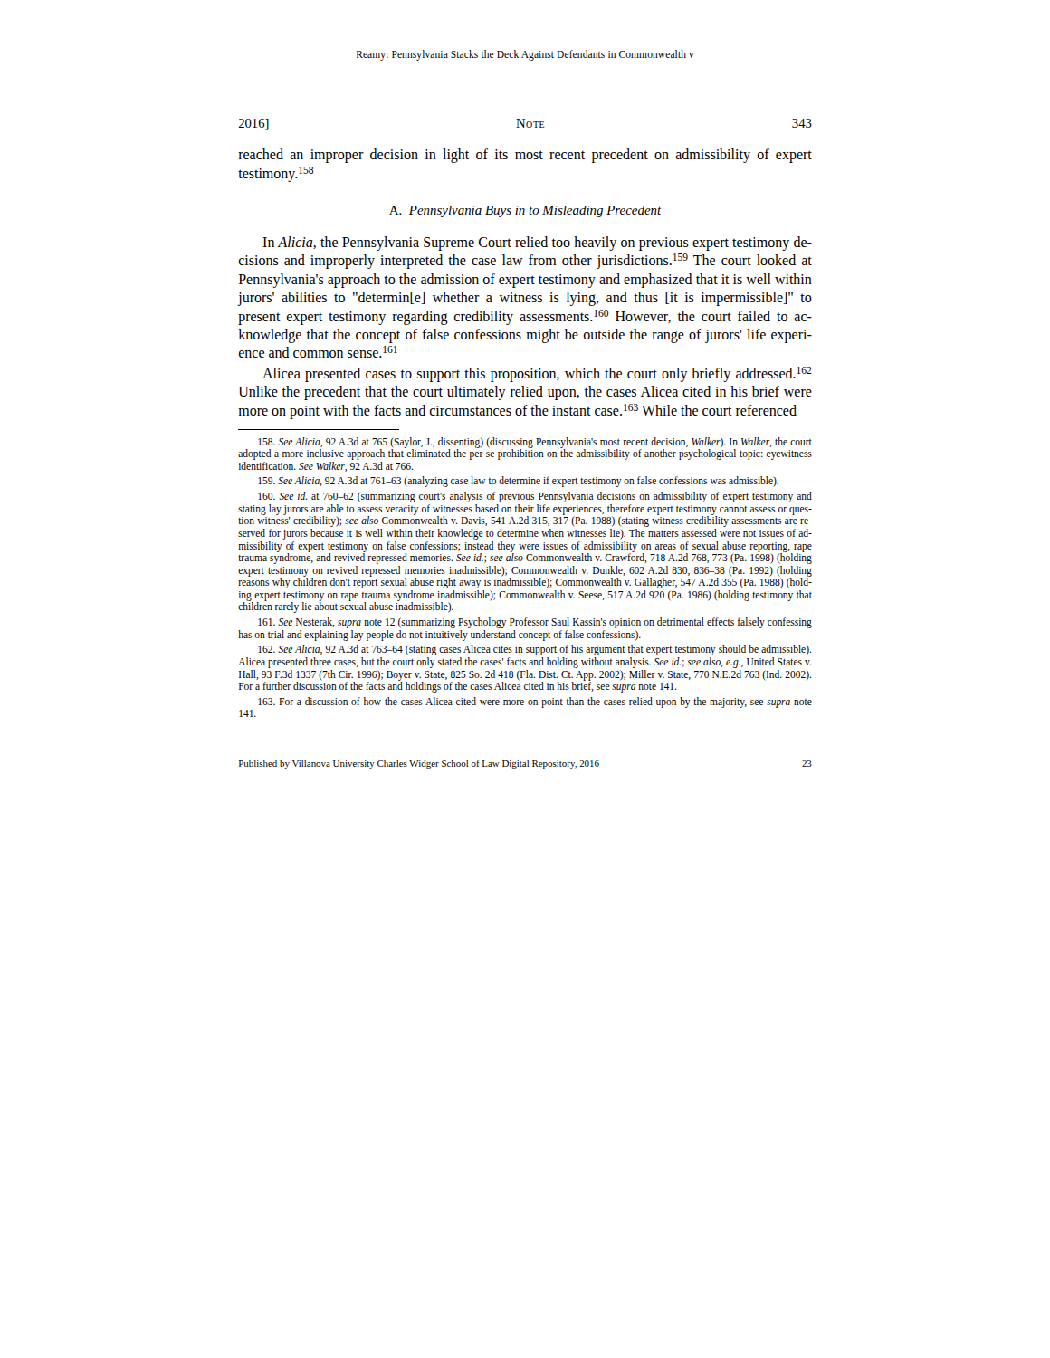Reamy: Pennsylvania Stacks the Deck Against Defendants in Commonwealth v
2016] Note 343
reached an improper decision in light of its most recent precedent on admissibility of expert testimony.158
A. Pennsylvania Buys in to Misleading Precedent
In Alicia, the Pennsylvania Supreme Court relied too heavily on previous expert testimony decisions and improperly interpreted the case law from other jurisdictions.159 The court looked at Pennsylvania's approach to the admission of expert testimony and emphasized that it is well within jurors' abilities to "determin[e] whether a witness is lying, and thus [it is impermissible]" to present expert testimony regarding credibility assessments.160 However, the court failed to acknowledge that the concept of false confessions might be outside the range of jurors' life experience and common sense.161
Alicea presented cases to support this proposition, which the court only briefly addressed.162 Unlike the precedent that the court ultimately relied upon, the cases Alicea cited in his brief were more on point with the facts and circumstances of the instant case.163 While the court referenced
158. See Alicia, 92 A.3d at 765 (Saylor, J., dissenting) (discussing Pennsylvania's most recent decision, Walker). In Walker, the court adopted a more inclusive approach that eliminated the per se prohibition on the admissibility of another psychological topic: eyewitness identification. See Walker, 92 A.3d at 766.
159. See Alicia, 92 A.3d at 761–63 (analyzing case law to determine if expert testimony on false confessions was admissible).
160. See id. at 760–62 (summarizing court's analysis of previous Pennsylvania decisions on admissibility of expert testimony and stating lay jurors are able to assess veracity of witnesses based on their life experiences, therefore expert testimony cannot assess or question witness' credibility); see also Commonwealth v. Davis, 541 A.2d 315, 317 (Pa. 1988) (stating witness credibility assessments are reserved for jurors because it is well within their knowledge to determine when witnesses lie). The matters assessed were not issues of admissibility of expert testimony on false confessions; instead they were issues of admissibility on areas of sexual abuse reporting, rape trauma syndrome, and revived repressed memories. See id.; see also Commonwealth v. Crawford, 718 A.2d 768, 773 (Pa. 1998) (holding expert testimony on revived repressed memories inadmissible); Commonwealth v. Dunkle, 602 A.2d 830, 836–38 (Pa. 1992) (holding reasons why children don't report sexual abuse right away is inadmissible); Commonwealth v. Gallagher, 547 A.2d 355 (Pa. 1988) (holding expert testimony on rape trauma syndrome inadmissible); Commonwealth v. Seese, 517 A.2d 920 (Pa. 1986) (holding testimony that children rarely lie about sexual abuse inadmissible).
161. See Nesterak, supra note 12 (summarizing Psychology Professor Saul Kassin's opinion on detrimental effects falsely confessing has on trial and explaining lay people do not intuitively understand concept of false confessions).
162. See Alicia, 92 A.3d at 763–64 (stating cases Alicea cites in support of his argument that expert testimony should be admissible). Alicea presented three cases, but the court only stated the cases' facts and holding without analysis. See id.; see also, e.g., United States v. Hall, 93 F.3d 1337 (7th Cir. 1996); Boyer v. State, 825 So. 2d 418 (Fla. Dist. Ct. App. 2002); Miller v. State, 770 N.E.2d 763 (Ind. 2002). For a further discussion of the facts and holdings of the cases Alicea cited in his brief, see supra note 141.
163. For a discussion of how the cases Alicea cited were more on point than the cases relied upon by the majority, see supra note 141.
Published by Villanova University Charles Widger School of Law Digital Repository, 2016 23